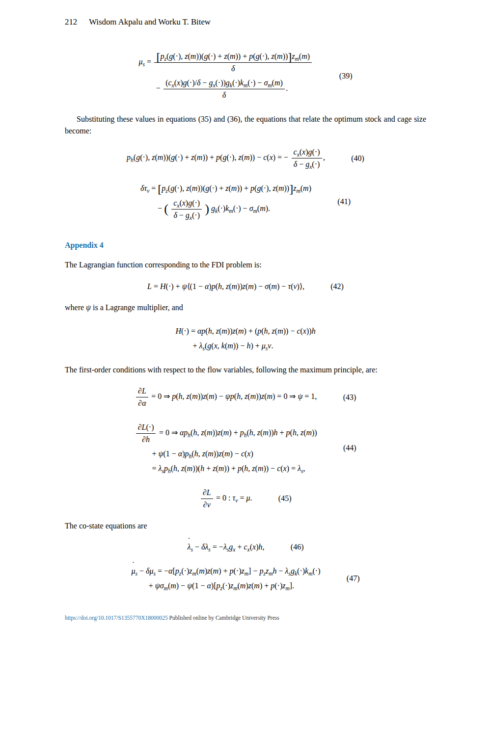212 Wisdom Akpalu and Worku T. Bitew
μs = [pz(g(·), z(m))(g(·) + z(m)) + p(g(·), z(m))] zm(m) δ
− (cx(x)g(·)/δ − gx(·))gk(·)km(·) − σm(m) δ .
(39)
Substituting these values in equations (35) and (36), the equations that relate the optimum stock and cage size become:
ph(g(·), z(m))(g(·) + z(m)) + p(g(·), z(m)) − c(x) = − cx(x)g(·) δ − gx(·) ,
(40)
δτv = [pz(g(·), z(m))(g(·) + z(m)) + p(g(·), z(m))] zm(m)
− ( cx(x)g(·) δ − gx(·) ) gk(·)km(·) − σm(m).
(41)
Appendix 4
The Lagrangian function corresponding to the FDI problem is:
L = H(·) + ψ⟨(1 − α)p(h, z(m))z(m) − σ(m) − τ(v)⟩,
(42)
where ψ is a Lagrange multiplier, and
H(·) = αp(h, z(m))z(m) + (p(h, z(m)) − c(x))h
+ λs(g(x, k(m)) − h) + μsv.
The first-order conditions with respect to the flow variables, following the maximum principle, are:
∂L ∂α = 0 ⇒ p(h, z(m))z(m) − ψp(h, z(m))z(m) = 0 ⇒ ψ = 1,
(43)
∂L(·) ∂h = 0 ⇒ αph(h, z(m))z(m) + ph(h, z(m))h + p(h, z(m))
+ ψ(1 − α)ph(h, z(m))z(m) − c(x)
= λsph(h, z(m))(h + z(m)) + p(h, z(m)) − c(x) = λs,
(44)
∂L ∂v = 0 : τv = μ.
(45)
The co-state equations are
λs − δλs = −λsgx + cx(x)h,
(46)
μs − δμs = −α[pz(·)zm(m)z(m) + p(·)zm] − pzzmh − λsgk(·)km(·)
+ ψσm(m) − ψ(1 − α)[pz(·)zm(m)z(m) + p(·)zm].
(47)
https://doi.org/10.1017/S1355770X18000025 Published online by Cambridge University Press